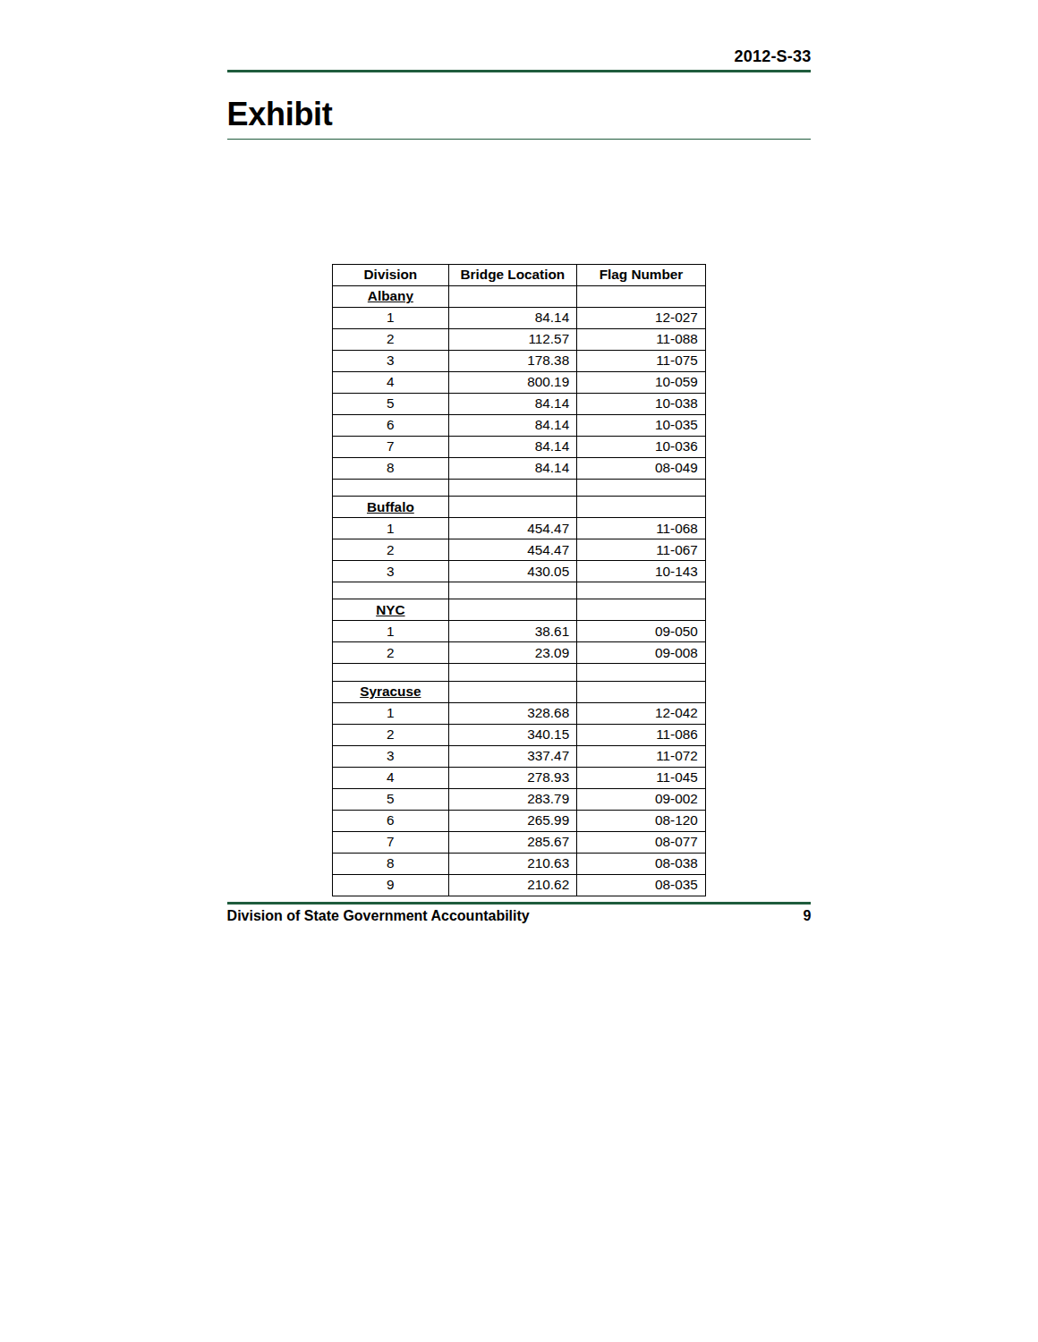2012-S-33
Exhibit
| Division | Bridge Location | Flag Number |
| --- | --- | --- |
| Albany | | |
| 1 | 84.14 | 12-027 |
| 2 | 112.57 | 11-088 |
| 3 | 178.38 | 11-075 |
| 4 | 800.19 | 10-059 |
| 5 | 84.14 | 10-038 |
| 6 | 84.14 | 10-035 |
| 7 | 84.14 | 10-036 |
| 8 | 84.14 | 08-049 |
| Buffalo | | |
| 1 | 454.47 | 11-068 |
| 2 | 454.47 | 11-067 |
| 3 | 430.05 | 10-143 |
| NYC | | |
| 1 | 38.61 | 09-050 |
| 2 | 23.09 | 09-008 |
| Syracuse | | |
| 1 | 328.68 | 12-042 |
| 2 | 340.15 | 11-086 |
| 3 | 337.47 | 11-072 |
| 4 | 278.93 | 11-045 |
| 5 | 283.79 | 09-002 |
| 6 | 265.99 | 08-120 |
| 7 | 285.67 | 08-077 |
| 8 | 210.63 | 08-038 |
| 9 | 210.62 | 08-035 |
Division of State Government Accountability 9